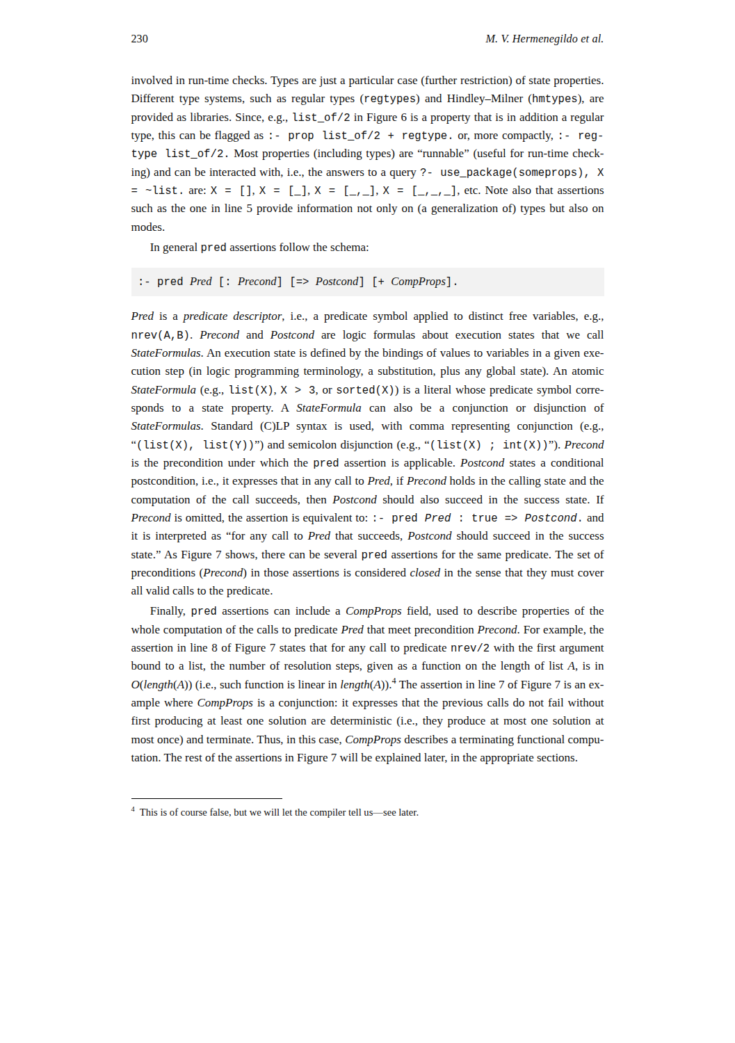230 M. V. Hermenegildo et al.
involved in run-time checks. Types are just a particular case (further restriction) of state properties. Different type systems, such as regular types (regtypes) and Hindley–Milner (hmtypes), are provided as libraries. Since, e.g., list_of/2 in Figure 6 is a property that is in addition a regular type, this can be flagged as :- prop list_of/2 + regtype. or, more compactly, :- regtype list_of/2. Most properties (including types) are “runnable” (useful for run-time checking) and can be interacted with, i.e., the answers to a query ?- use_package(someprops), X = ~list. are: X = [], X = [_], X = [_,_], X = [_,_,_], etc. Note also that assertions such as the one in line 5 provide information not only on (a generalization of) types but also on modes.
In general pred assertions follow the schema:
:- pred Pred [: Precond] [=> Postcond] [+ CompProps].
Pred is a predicate descriptor, i.e., a predicate symbol applied to distinct free variables, e.g., nrev(A,B). Precond and Postcond are logic formulas about execution states that we call StateFormulas. An execution state is defined by the bindings of values to variables in a given execution step (in logic programming terminology, a substitution, plus any global state). An atomic StateFormula (e.g., list(X), X > 3, or sorted(X)) is a literal whose predicate symbol corresponds to a state property. A StateFormula can also be a conjunction or disjunction of StateFormulas. Standard (C)LP syntax is used, with comma representing conjunction (e.g., “(list(X), list(Y))”) and semicolon disjunction (e.g., “(list(X) ; int(X))”). Precond is the precondition under which the pred assertion is applicable. Postcond states a conditional postcondition, i.e., it expresses that in any call to Pred, if Precond holds in the calling state and the computation of the call succeeds, then Postcond should also succeed in the success state. If Precond is omitted, the assertion is equivalent to: :- pred Pred : true => Postcond. and it is interpreted as “for any call to Pred that succeeds, Postcond should succeed in the success state.” As Figure 7 shows, there can be several pred assertions for the same predicate. The set of preconditions (Precond) in those assertions is considered closed in the sense that they must cover all valid calls to the predicate.
Finally, pred assertions can include a CompProps field, used to describe properties of the whole computation of the calls to predicate Pred that meet precondition Precond. For example, the assertion in line 8 of Figure 7 states that for any call to predicate nrev/2 with the first argument bound to a list, the number of resolution steps, given as a function on the length of list A, is in O(length(A)) (i.e., such function is linear in length(A)).4 The assertion in line 7 of Figure 7 is an example where CompProps is a conjunction: it expresses that the previous calls do not fail without first producing at least one solution are deterministic (i.e., they produce at most one solution at most once) and terminate. Thus, in this case, CompProps describes a terminating functional computation. The rest of the assertions in Figure 7 will be explained later, in the appropriate sections.
4 This is of course false, but we will let the compiler tell us—see later.